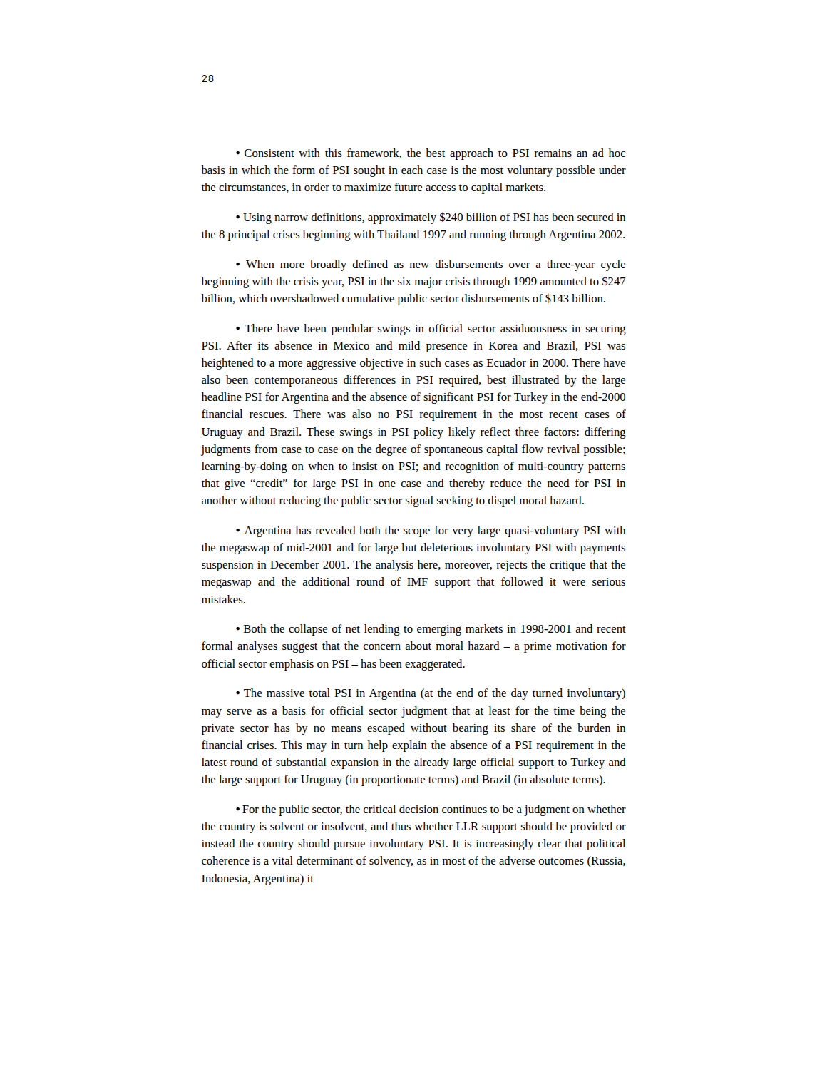28
Consistent with this framework, the best approach to PSI remains an ad hoc basis in which the form of PSI sought in each case is the most voluntary possible under the circumstances, in order to maximize future access to capital markets.
Using narrow definitions, approximately $240 billion of PSI has been secured in the 8 principal crises beginning with Thailand 1997 and running through Argentina 2002.
When more broadly defined as new disbursements over a three-year cycle beginning with the crisis year, PSI in the six major crisis through 1999 amounted to $247 billion, which overshadowed cumulative public sector disbursements of $143 billion.
There have been pendular swings in official sector assiduousness in securing PSI. After its absence in Mexico and mild presence in Korea and Brazil, PSI was heightened to a more aggressive objective in such cases as Ecuador in 2000. There have also been contemporaneous differences in PSI required, best illustrated by the large headline PSI for Argentina and the absence of significant PSI for Turkey in the end-2000 financial rescues. There was also no PSI requirement in the most recent cases of Uruguay and Brazil. These swings in PSI policy likely reflect three factors: differing judgments from case to case on the degree of spontaneous capital flow revival possible; learning-by-doing on when to insist on PSI; and recognition of multi-country patterns that give “credit” for large PSI in one case and thereby reduce the need for PSI in another without reducing the public sector signal seeking to dispel moral hazard.
Argentina has revealed both the scope for very large quasi-voluntary PSI with the megaswap of mid-2001 and for large but deleterious involuntary PSI with payments suspension in December 2001. The analysis here, moreover, rejects the critique that the megaswap and the additional round of IMF support that followed it were serious mistakes.
Both the collapse of net lending to emerging markets in 1998-2001 and recent formal analyses suggest that the concern about moral hazard – a prime motivation for official sector emphasis on PSI – has been exaggerated.
The massive total PSI in Argentina (at the end of the day turned involuntary) may serve as a basis for official sector judgment that at least for the time being the private sector has by no means escaped without bearing its share of the burden in financial crises. This may in turn help explain the absence of a PSI requirement in the latest round of substantial expansion in the already large official support to Turkey and the large support for Uruguay (in proportionate terms) and Brazil (in absolute terms).
For the public sector, the critical decision continues to be a judgment on whether the country is solvent or insolvent, and thus whether LLR support should be provided or instead the country should pursue involuntary PSI. It is increasingly clear that political coherence is a vital determinant of solvency, as in most of the adverse outcomes (Russia, Indonesia, Argentina) it